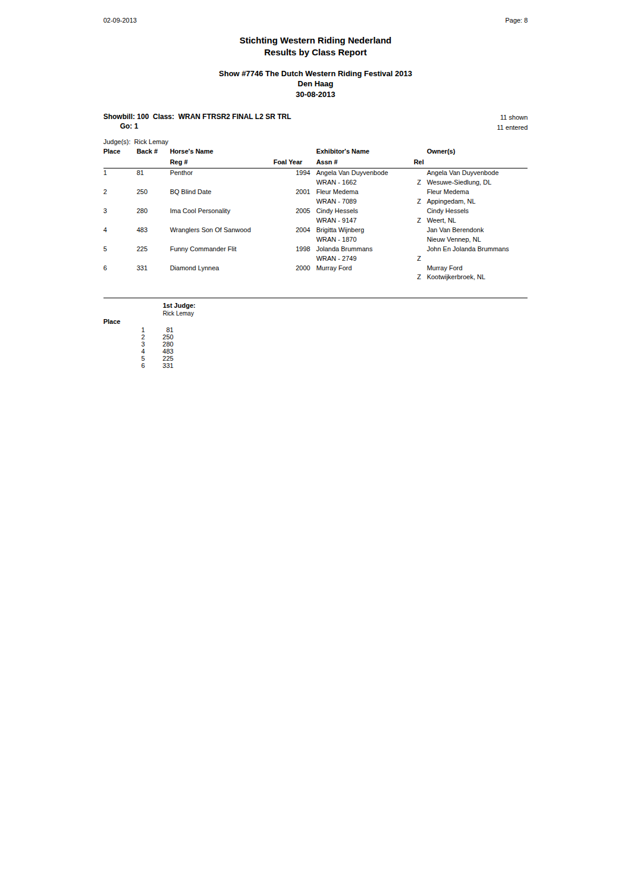02-09-2013
Page: 8
Stichting Western Riding Nederland
Results by Class Report
Show #7746 The Dutch Western Riding Festival 2013
Den Haag
30-08-2013
Showbill: 100 Class: WRAN FTRSR2 FINAL L2 SR TRL
Go: 1
11 shown
11 entered
Judge(s): Rick Lemay
| Place | Back # | Horse's Name | | Exhibitor's Name | | Owner(s) |
| --- | --- | --- | --- | --- | --- | --- |
| | | Reg # | Foal Year | Assn # | Rel | |
| 1 | 81 | Penthor | 1994 | Angela Van Duyvenbode WRAN - 1662 | Z | Angela Van Duyvenbode Wesuwe-Siedlung, DL |
| 2 | 250 | BQ Blind Date | 2001 | Fleur Medema WRAN - 7089 | Z | Fleur Medema Appingedam, NL |
| 3 | 280 | Ima Cool Personality | 2005 | Cindy Hessels WRAN - 9147 | Z | Cindy Hessels Weert, NL |
| 4 | 483 | Wranglers Son Of Sanwood | 2004 | Brigitta Wijnberg WRAN - 1870 | | Jan Van Berendonk Nieuw Vennep, NL |
| 5 | 225 | Funny Commander Flit | 1998 | Jolanda Brummans WRAN - 2749 | Z | John En Jolanda Brummans |
| 6 | 331 | Diamond Lynnea | 2000 | Murray Ford | Z | Murray Ford Kootwijkerbroek, NL |
1st Judge:
Rick Lemay
Place
| 1 | 81 |
| 2 | 250 |
| 3 | 280 |
| 4 | 483 |
| 5 | 225 |
| 6 | 331 |